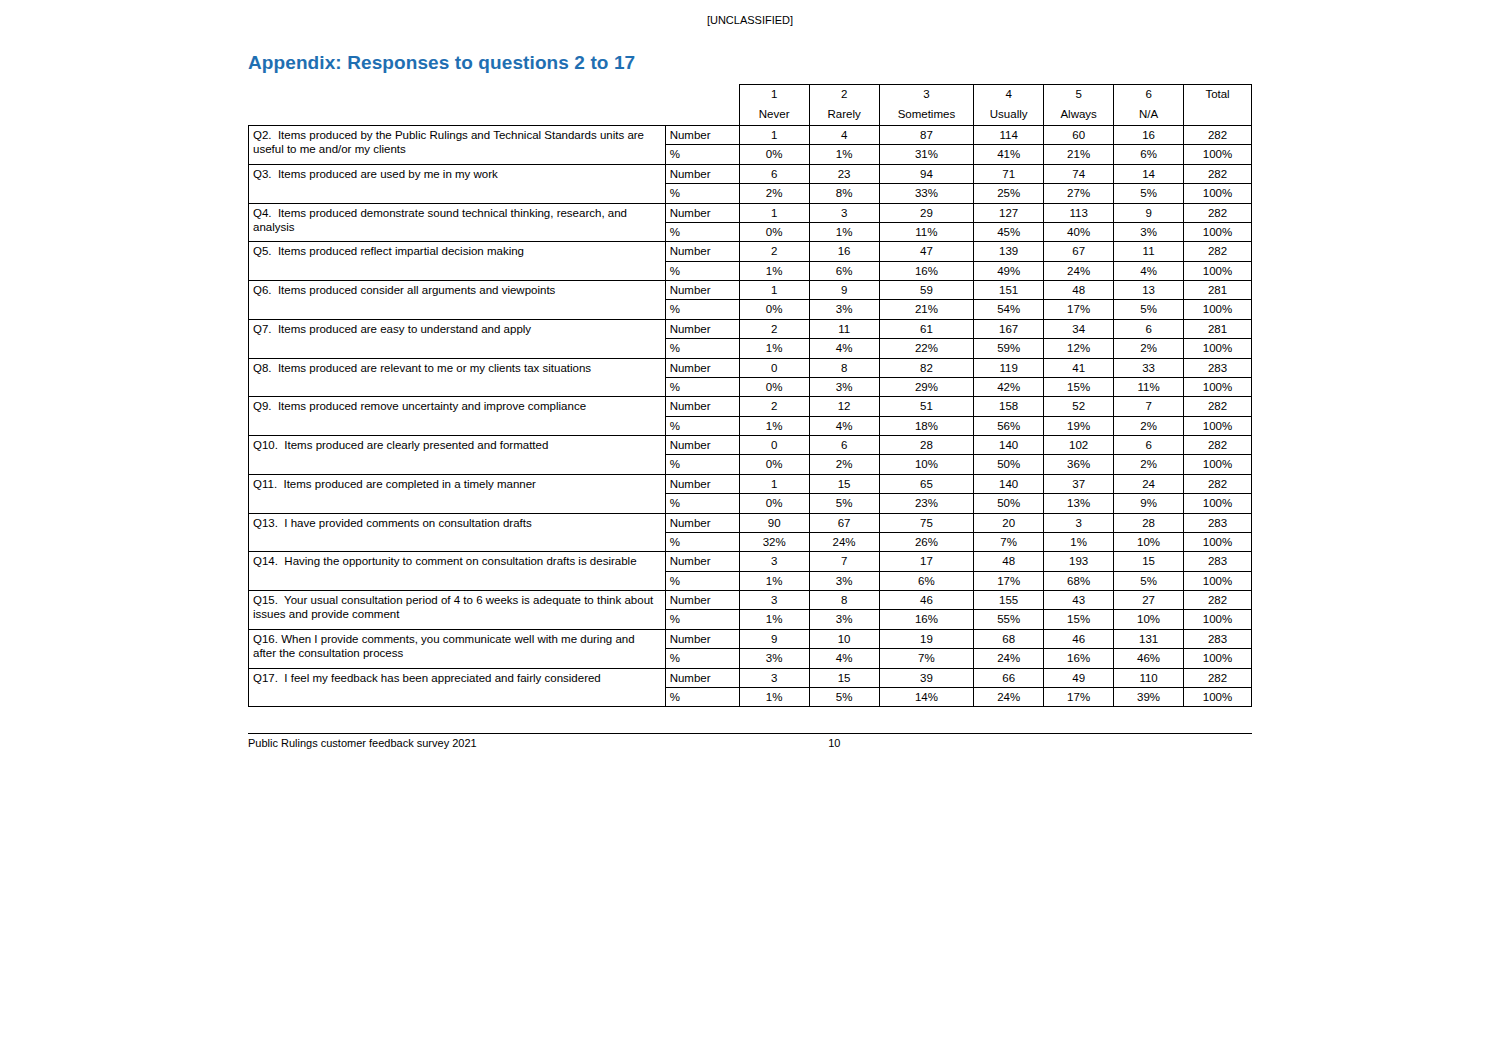[UNCLASSIFIED]
Appendix: Responses to questions 2 to 17
| | | 1 | 2 | 3 | 4 | 5 | 6 | Total |
| --- | --- | --- | --- | --- | --- | --- | --- | --- |
| | | Never | Rarely | Sometimes | Usually | Always | N/A | |
| Q2. Items produced by the Public Rulings and Technical Standards units are useful to me and/or my clients | Number | 1 | 4 | 87 | 114 | 60 | 16 | 282 |
| % | 0% | 1% | 31% | 41% | 21% | 6% | 100% |
| Q3. Items produced are used by me in my work | Number | 6 | 23 | 94 | 71 | 74 | 14 | 282 |
| % | 2% | 8% | 33% | 25% | 27% | 5% | 100% |
| Q4. Items produced demonstrate sound technical thinking, research, and analysis | Number | 1 | 3 | 29 | 127 | 113 | 9 | 282 |
| % | 0% | 1% | 11% | 45% | 40% | 3% | 100% |
| Q5. Items produced reflect impartial decision making | Number | 2 | 16 | 47 | 139 | 67 | 11 | 282 |
| % | 1% | 6% | 16% | 49% | 24% | 4% | 100% |
| Q6. Items produced consider all arguments and viewpoints | Number | 1 | 9 | 59 | 151 | 48 | 13 | 281 |
| % | 0% | 3% | 21% | 54% | 17% | 5% | 100% |
| Q7. Items produced are easy to understand and apply | Number | 2 | 11 | 61 | 167 | 34 | 6 | 281 |
| % | 1% | 4% | 22% | 59% | 12% | 2% | 100% |
| Q8. Items produced are relevant to me or my clients tax situations | Number | 0 | 8 | 82 | 119 | 41 | 33 | 283 |
| % | 0% | 3% | 29% | 42% | 15% | 11% | 100% |
| Q9. Items produced remove uncertainty and improve compliance | Number | 2 | 12 | 51 | 158 | 52 | 7 | 282 |
| % | 1% | 4% | 18% | 56% | 19% | 2% | 100% |
| Q10. Items produced are clearly presented and formatted | Number | 0 | 6 | 28 | 140 | 102 | 6 | 282 |
| % | 0% | 2% | 10% | 50% | 36% | 2% | 100% |
| Q11. Items produced are completed in a timely manner | Number | 1 | 15 | 65 | 140 | 37 | 24 | 282 |
| % | 0% | 5% | 23% | 50% | 13% | 9% | 100% |
| Q13. I have provided comments on consultation drafts | Number | 90 | 67 | 75 | 20 | 3 | 28 | 283 |
| % | 32% | 24% | 26% | 7% | 1% | 10% | 100% |
| Q14. Having the opportunity to comment on consultation drafts is desirable | Number | 3 | 7 | 17 | 48 | 193 | 15 | 283 |
| % | 1% | 3% | 6% | 17% | 68% | 5% | 100% |
| Q15. Your usual consultation period of 4 to 6 weeks is adequate to think about issues and provide comment | Number | 3 | 8 | 46 | 155 | 43 | 27 | 282 |
| % | 1% | 3% | 16% | 55% | 15% | 10% | 100% |
| Q16. When I provide comments, you communicate well with me during and after the consultation process | Number | 9 | 10 | 19 | 68 | 46 | 131 | 283 |
| % | 3% | 4% | 7% | 24% | 16% | 46% | 100% |
| Q17. I feel my feedback has been appreciated and fairly considered | Number | 3 | 15 | 39 | 66 | 49 | 110 | 282 |
| % | 1% | 5% | 14% | 24% | 17% | 39% | 100% |
Public Rulings customer feedback survey 2021
10